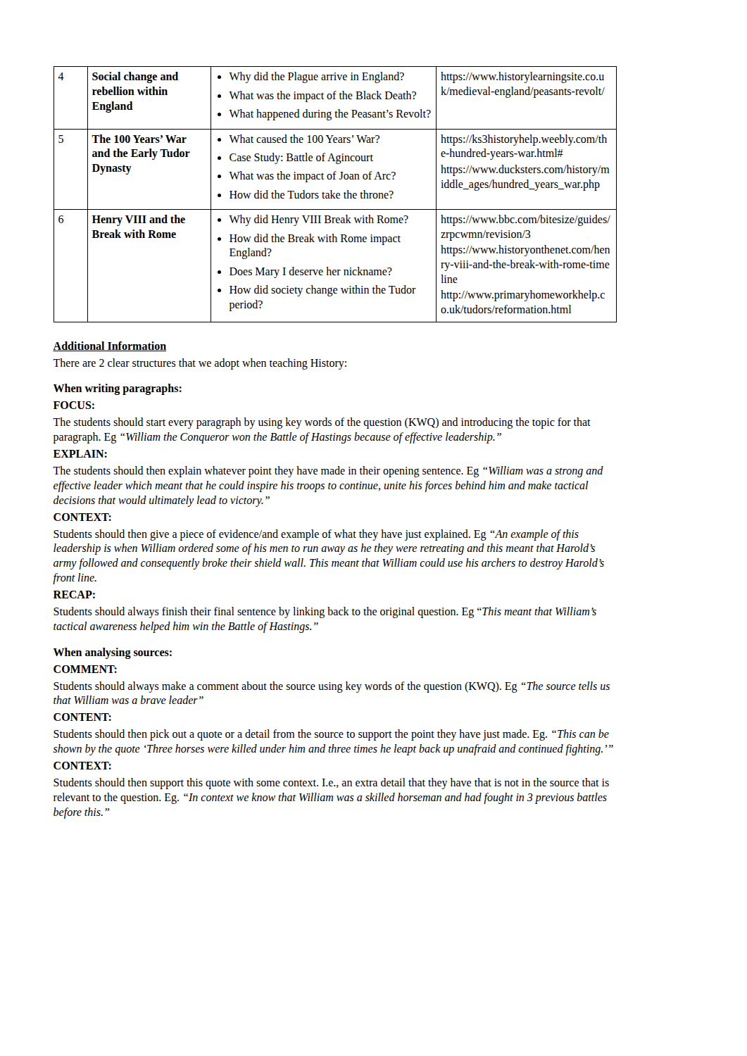| 4 | Social change and rebellion within England | Why did the Plague arrive in England? What was the impact of the Black Death? What happened during the Peasant’s Revolt? | https://www.historylearningsite.co.uk/medieval-england/peasants-revolt/ |
| 5 | The 100 Years’ War and the Early Tudor Dynasty | What caused the 100 Years’ War? Case Study: Battle of Agincourt What was the impact of Joan of Arc? How did the Tudors take the throne? | https://ks3historyhelp.weebly.com/the-hundred-years-war.html# https://www.ducksters.com/history/middle_ages/hundred_years_war.php |
| 6 | Henry VIII and the Break with Rome | Why did Henry VIII Break with Rome? How did the Break with Rome impact England? Does Mary I deserve her nickname? How did society change within the Tudor period? | https://www.bbc.com/bitesize/guides/zrpcwmn/revision/3 https://www.historyonthenet.com/henry-viii-and-the-break-with-rome-timeline http://www.primaryhomeworkhelp.co.uk/tudors/reformation.html |
Additional Information
There are 2 clear structures that we adopt when teaching History:
When writing paragraphs:
FOCUS:
The students should start every paragraph by using key words of the question (KWQ) and introducing the topic for that paragraph. Eg “William the Conqueror won the Battle of Hastings because of effective leadership.”
EXPLAIN:
The students should then explain whatever point they have made in their opening sentence. Eg “William was a strong and effective leader which meant that he could inspire his troops to continue, unite his forces behind him and make tactical decisions that would ultimately lead to victory.”
CONTEXT:
Students should then give a piece of evidence/and example of what they have just explained. Eg “An example of this leadership is when William ordered some of his men to run away as he they were retreating and this meant that Harold’s army followed and consequently broke their shield wall. This meant that William could use his archers to destroy Harold’s front line.
RECAP:
Students should always finish their final sentence by linking back to the original question. Eg “This meant that William’s tactical awareness helped him win the Battle of Hastings.”
When analysing sources:
COMMENT:
Students should always make a comment about the source using key words of the question (KWQ). Eg “The source tells us that William was a brave leader”
CONTENT:
Students should then pick out a quote or a detail from the source to support the point they have just made. Eg. “This can be shown by the quote ‘Three horses were killed under him and three times he leapt back up unafraid and continued fighting.’”
CONTEXT:
Students should then support this quote with some context. I.e., an extra detail that they have that is not in the source that is relevant to the question. Eg. “In context we know that William was a skilled horseman and had fought in 3 previous battles before this.”